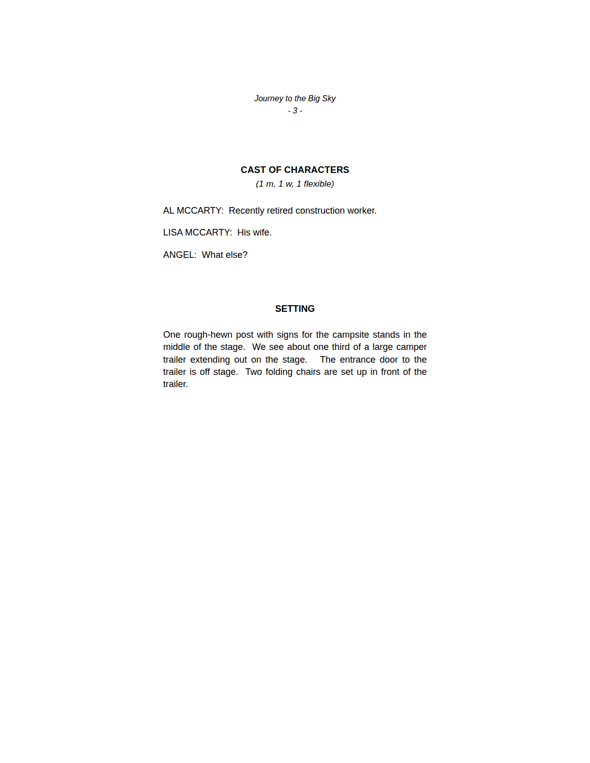Journey to the Big Sky
- 3 -
CAST OF CHARACTERS
(1 m, 1 w, 1 flexible)
AL MCCARTY: Recently retired construction worker.
LISA MCCARTY: His wife.
ANGEL: What else?
SETTING
One rough-hewn post with signs for the campsite stands in the middle of the stage. We see about one third of a large camper trailer extending out on the stage. The entrance door to the trailer is off stage. Two folding chairs are set up in front of the trailer.